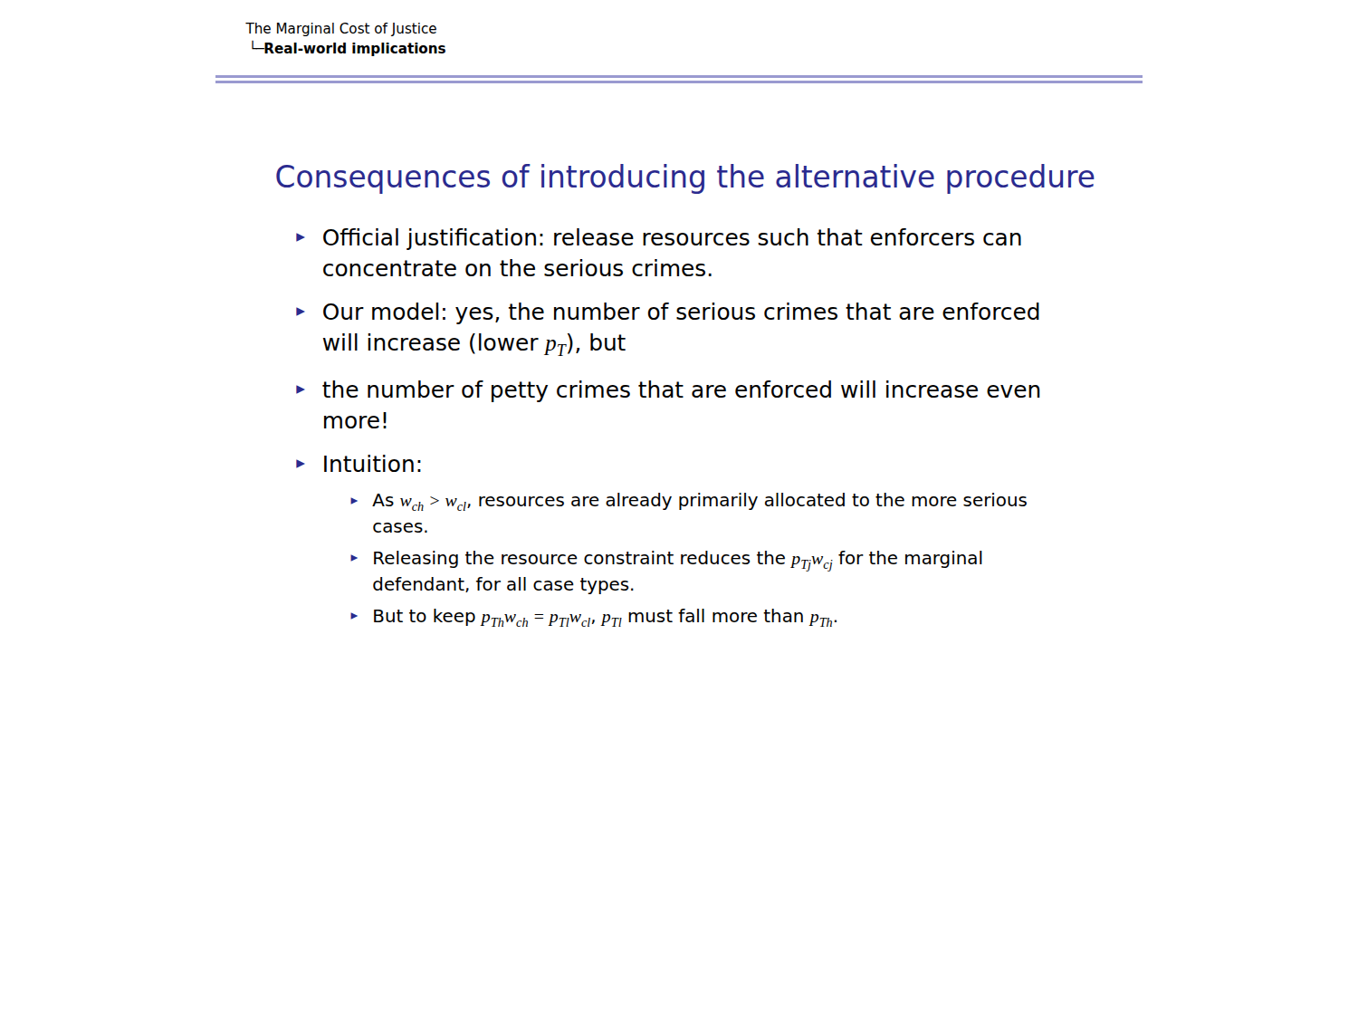The Marginal Cost of Justice └─Real-world implications
Consequences of introducing the alternative procedure
Official justification: release resources such that enforcers can concentrate on the serious crimes.
Our model: yes, the number of serious crimes that are enforced will increase (lower pT), but
the number of petty crimes that are enforced will increase even more!
Intuition:
As wch > wcl, resources are already primarily allocated to the more serious cases.
Releasing the resource constraint reduces the pTjwcj for the marginal defendant, for all case types.
But to keep pThwch = pTlwcl, pTl must fall more than pTh.